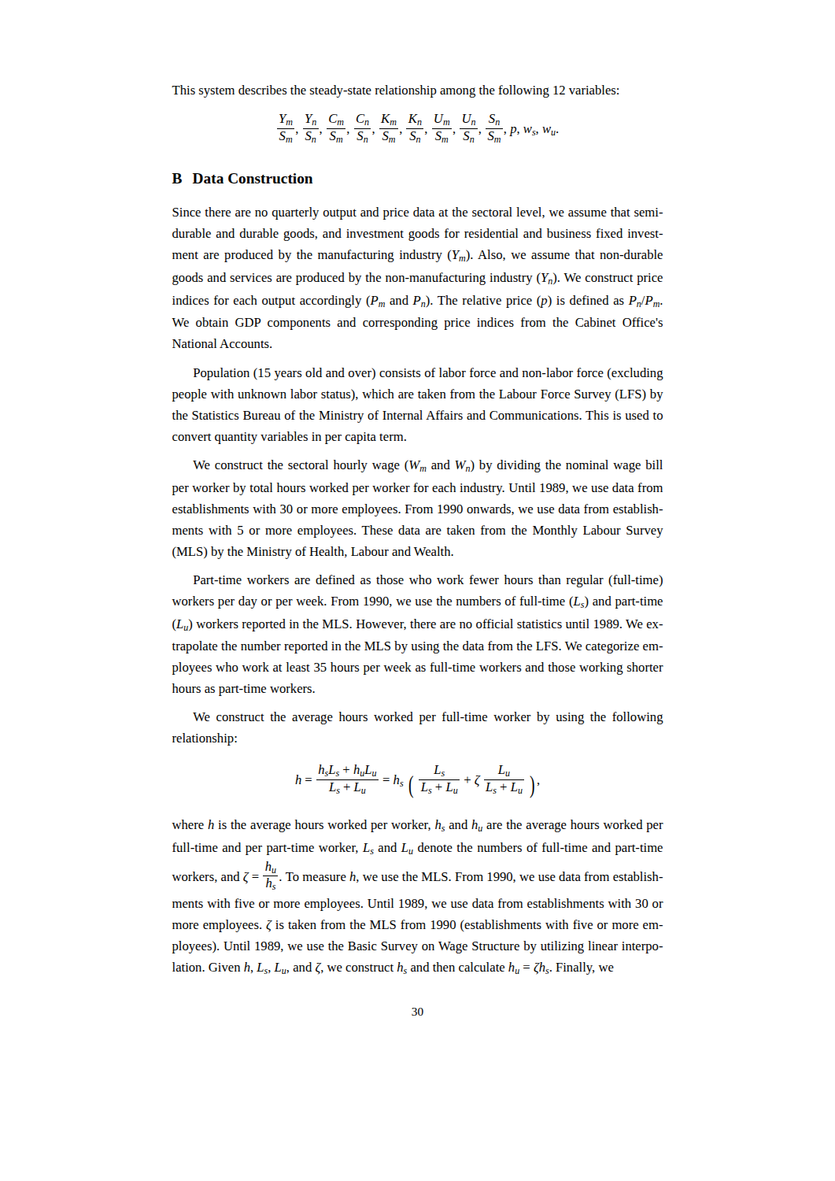This system describes the steady-state relationship among the following 12 variables:
Ym Sm, Yn Sn, Cm Sm, Cn Sn, Km Sm, Kn Sn, Um Sm, Un Sn, Sn Sm, p, ws, wu.
BData Construction
Since there are no quarterly output and price data at the sectoral level, we assume that semi-durable and durable goods, and investment goods for residential and business fixed investment are produced by the manufacturing industry (Ym). Also, we assume that non-durable goods and services are produced by the non-manufacturing industry (Yn). We construct price indices for each output accordingly (Pm and Pn). The relative price (p) is defined as Pn/Pm. We obtain GDP components and corresponding price indices from the Cabinet Office's National Accounts.
Population (15 years old and over) consists of labor force and non-labor force (excluding people with unknown labor status), which are taken from the Labour Force Survey (LFS) by the Statistics Bureau of the Ministry of Internal Affairs and Communications. This is used to convert quantity variables in per capita term.
We construct the sectoral hourly wage (Wm and Wn) by dividing the nominal wage bill per worker by total hours worked per worker for each industry. Until 1989, we use data from establishments with 30 or more employees. From 1990 onwards, we use data from establishments with 5 or more employees. These data are taken from the Monthly Labour Survey (MLS) by the Ministry of Health, Labour and Wealth.
Part-time workers are defined as those who work fewer hours than regular (full-time) workers per day or per week. From 1990, we use the numbers of full-time (Ls) and part-time (Lu) workers reported in the MLS. However, there are no official statistics until 1989. We extrapolate the number reported in the MLS by using the data from the LFS. We categorize employees who work at least 35 hours per week as full-time workers and those working shorter hours as part-time workers.
We construct the average hours worked per full-time worker by using the following relationship:
h = hsLs + huLu Ls + Lu = hs ( Ls Ls + Lu + ζ Lu Ls + Lu ),
where h is the average hours worked per worker, hs and hu are the average hours worked per full-time and per part-time worker, Ls and Lu denote the numbers of full-time and part-time workers, and ζ = hu hs. To measure h, we use the MLS. From 1990, we use data from establishments with five or more employees. Until 1989, we use data from establishments with 30 or more employees. ζ is taken from the MLS from 1990 (establishments with five or more employees). Until 1989, we use the Basic Survey on Wage Structure by utilizing linear interpolation. Given h, Ls, Lu, and ζ, we construct hs and then calculate hu = ζh s. Finally, we
30